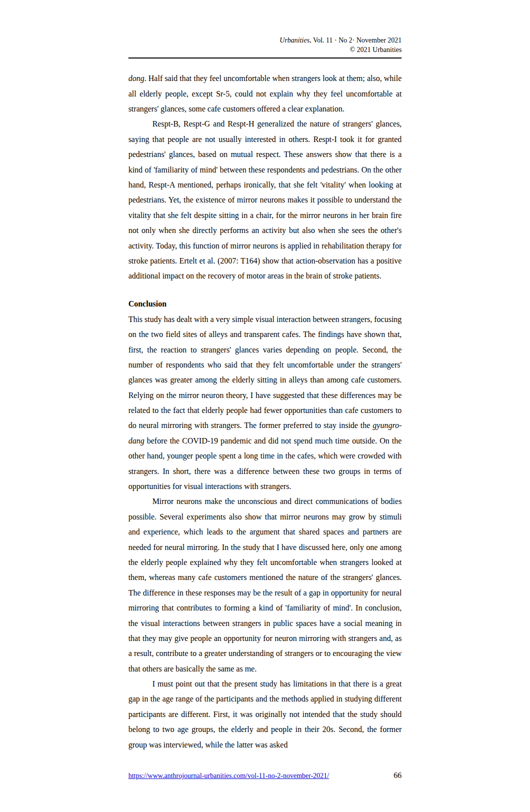Urbanities, Vol. 11 · No 2· November 2021
© 2021 Urbanities
dong. Half said that they feel uncomfortable when strangers look at them; also, while all elderly people, except Sr-5, could not explain why they feel uncomfortable at strangers' glances, some cafe customers offered a clear explanation.
Respt-B, Respt-G and Respt-H generalized the nature of strangers' glances, saying that people are not usually interested in others. Respt-I took it for granted pedestrians' glances, based on mutual respect. These answers show that there is a kind of 'familiarity of mind' between these respondents and pedestrians. On the other hand, Respt-A mentioned, perhaps ironically, that she felt 'vitality' when looking at pedestrians. Yet, the existence of mirror neurons makes it possible to understand the vitality that she felt despite sitting in a chair, for the mirror neurons in her brain fire not only when she directly performs an activity but also when she sees the other's activity. Today, this function of mirror neurons is applied in rehabilitation therapy for stroke patients. Ertelt et al. (2007: T164) show that action-observation has a positive additional impact on the recovery of motor areas in the brain of stroke patients.
Conclusion
This study has dealt with a very simple visual interaction between strangers, focusing on the two field sites of alleys and transparent cafes. The findings have shown that, first, the reaction to strangers' glances varies depending on people. Second, the number of respondents who said that they felt uncomfortable under the strangers' glances was greater among the elderly sitting in alleys than among cafe customers. Relying on the mirror neuron theory, I have suggested that these differences may be related to the fact that elderly people had fewer opportunities than cafe customers to do neural mirroring with strangers. The former preferred to stay inside the gyungro-dang before the COVID-19 pandemic and did not spend much time outside. On the other hand, younger people spent a long time in the cafes, which were crowded with strangers. In short, there was a difference between these two groups in terms of opportunities for visual interactions with strangers.
Mirror neurons make the unconscious and direct communications of bodies possible. Several experiments also show that mirror neurons may grow by stimuli and experience, which leads to the argument that shared spaces and partners are needed for neural mirroring. In the study that I have discussed here, only one among the elderly people explained why they felt uncomfortable when strangers looked at them, whereas many cafe customers mentioned the nature of the strangers' glances. The difference in these responses may be the result of a gap in opportunity for neural mirroring that contributes to forming a kind of 'familiarity of mind'. In conclusion, the visual interactions between strangers in public spaces have a social meaning in that they may give people an opportunity for neuron mirroring with strangers and, as a result, contribute to a greater understanding of strangers or to encouraging the view that others are basically the same as me.
I must point out that the present study has limitations in that there is a great gap in the age range of the participants and the methods applied in studying different participants are different. First, it was originally not intended that the study should belong to two age groups, the elderly and people in their 20s. Second, the former group was interviewed, while the latter was asked
https://www.anthrojournal-urbanities.com/vol-11-no-2-november-2021/ 66